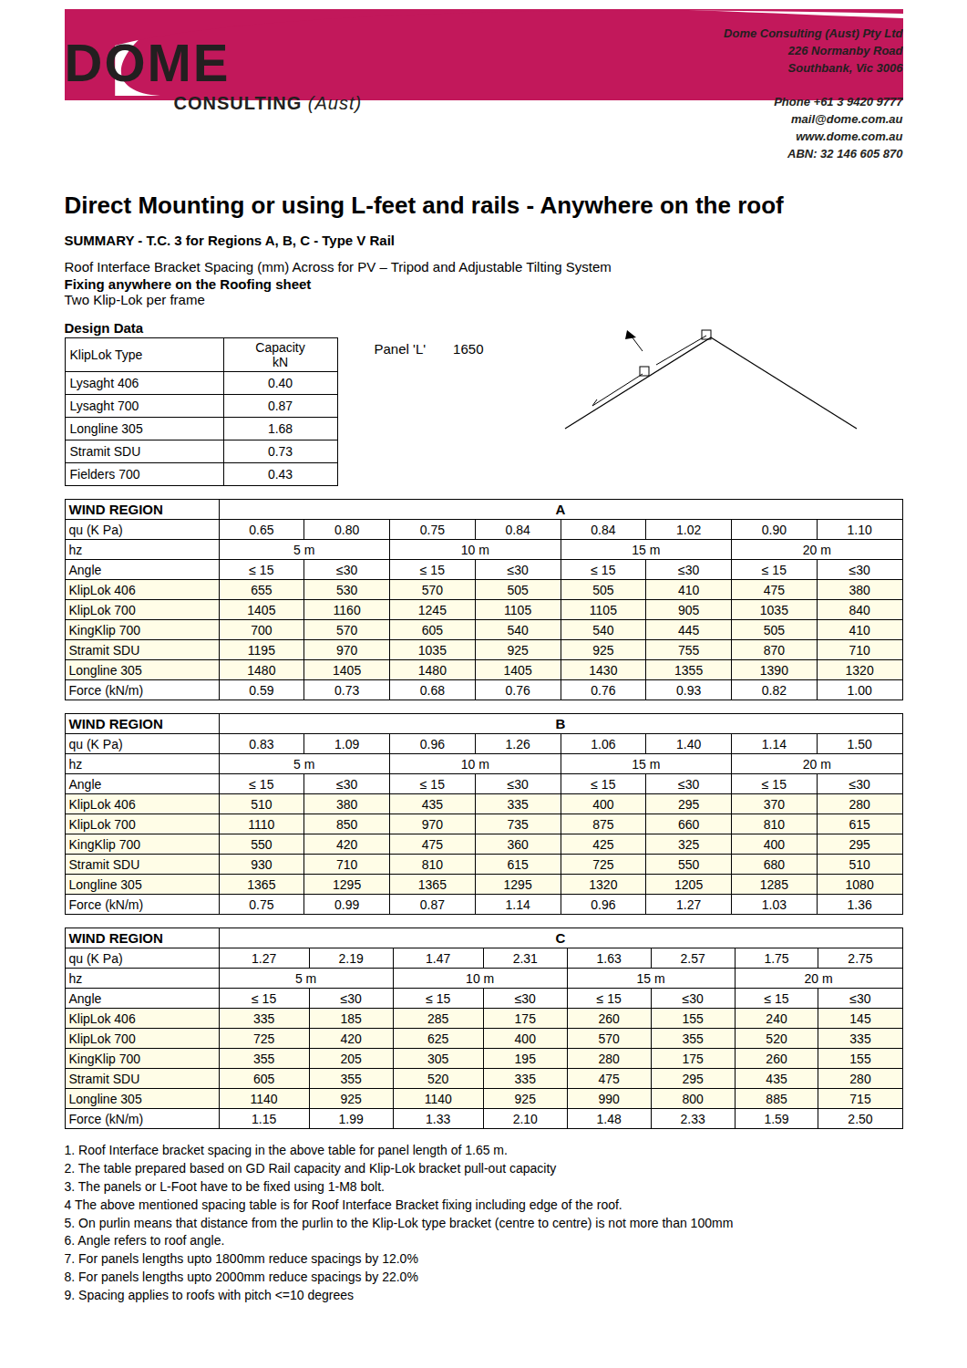DOME
CONSULTING (Aust)
Dome Consulting (Aust) Pty Ltd
226 Normanby Road
Southbank, Vic 3006
Phone +61 3 9420 9777
mail@dome.com.au
www.dome.com.au
ABN: 32 146 605 870
Direct Mounting or using L-feet and rails - Anywhere on the roof
SUMMARY - T.C. 3 for Regions A, B, C - Type V Rail
Roof Interface Bracket Spacing (mm) Across for PV – Tripod and Adjustable Tilting System
Fixing anywhere on the Roofing sheet
Two Klip-Lok per frame
Design Data
| KlipLok Type | Capacity kN |
| Lysaght 406 | 0.40 |
| Lysaght 700 | 0.87 |
| Longline 305 | 1.68 |
| Stramit SDU | 0.73 |
| Fielders 700 | 0.43 |
Panel 'L'1650
| WIND REGION | A |
| qu (K Pa) | 0.65 | 0.80 | 0.75 | 0.84 | 0.84 | 1.02 | 0.90 | 1.10 |
| hz | 5 m | 10 m | 15 m | 20 m |
| Angle | ≤ 15 | ≤30 | ≤ 15 | ≤30 | ≤ 15 | ≤30 | ≤ 15 | ≤30 |
| KlipLok 406 | 655 | 530 | 570 | 505 | 505 | 410 | 475 | 380 |
| KlipLok 700 | 1405 | 1160 | 1245 | 1105 | 1105 | 905 | 1035 | 840 |
| KingKlip 700 | 700 | 570 | 605 | 540 | 540 | 445 | 505 | 410 |
| Stramit SDU | 1195 | 970 | 1035 | 925 | 925 | 755 | 870 | 710 |
| Longline 305 | 1480 | 1405 | 1480 | 1405 | 1430 | 1355 | 1390 | 1320 |
| Force (kN/m) | 0.59 | 0.73 | 0.68 | 0.76 | 0.76 | 0.93 | 0.82 | 1.00 |
| WIND REGION | B |
| qu (K Pa) | 0.83 | 1.09 | 0.96 | 1.26 | 1.06 | 1.40 | 1.14 | 1.50 |
| hz | 5 m | 10 m | 15 m | 20 m |
| Angle | ≤ 15 | ≤30 | ≤ 15 | ≤30 | ≤ 15 | ≤30 | ≤ 15 | ≤30 |
| KlipLok 406 | 510 | 380 | 435 | 335 | 400 | 295 | 370 | 280 |
| KlipLok 700 | 1110 | 850 | 970 | 735 | 875 | 660 | 810 | 615 |
| KingKlip 700 | 550 | 420 | 475 | 360 | 425 | 325 | 400 | 295 |
| Stramit SDU | 930 | 710 | 810 | 615 | 725 | 550 | 680 | 510 |
| Longline 305 | 1365 | 1295 | 1365 | 1295 | 1320 | 1205 | 1285 | 1080 |
| Force (kN/m) | 0.75 | 0.99 | 0.87 | 1.14 | 0.96 | 1.27 | 1.03 | 1.36 |
| WIND REGION | C |
| qu (K Pa) | 1.27 | 2.19 | 1.47 | 2.31 | 1.63 | 2.57 | 1.75 | 2.75 |
| hz | 5 m | 10 m | 15 m | 20 m |
| Angle | ≤ 15 | ≤30 | ≤ 15 | ≤30 | ≤ 15 | ≤30 | ≤ 15 | ≤30 |
| KlipLok 406 | 335 | 185 | 285 | 175 | 260 | 155 | 240 | 145 |
| KlipLok 700 | 725 | 420 | 625 | 400 | 570 | 355 | 520 | 335 |
| KingKlip 700 | 355 | 205 | 305 | 195 | 280 | 175 | 260 | 155 |
| Stramit SDU | 605 | 355 | 520 | 335 | 475 | 295 | 435 | 280 |
| Longline 305 | 1140 | 925 | 1140 | 925 | 990 | 800 | 885 | 715 |
| Force (kN/m) | 1.15 | 1.99 | 1.33 | 2.10 | 1.48 | 2.33 | 1.59 | 2.50 |
1. Roof Interface bracket spacing in the above table for panel length of 1.65 m.
2. The table prepared based on GD Rail capacity and Klip-Lok bracket pull-out capacity
3. The panels or L-Foot have to be fixed using 1-M8 bolt.
4 The above mentioned spacing table is for Roof Interface Bracket fixing including edge of the roof.
5. On purlin means that distance from the purlin to the Klip-Lok type bracket (centre to centre) is not more than 100mm
6. Angle refers to roof angle.
7. For panels lengths upto 1800mm reduce spacings by 12.0%
8. For panels lengths upto 2000mm reduce spacings by 22.0%
9. Spacing applies to roofs with pitch <=10 degrees